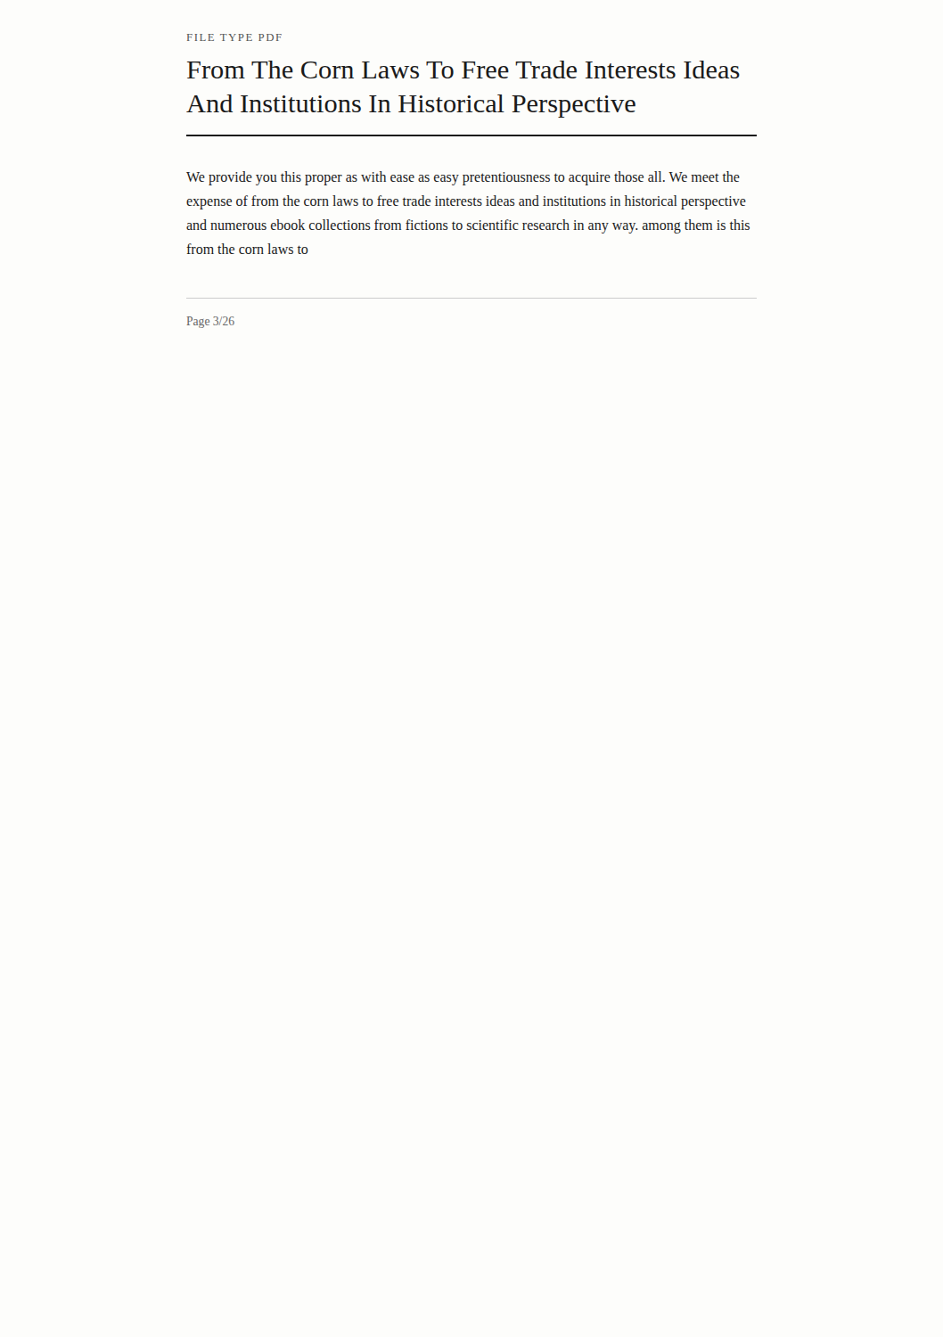File Type PDF
From The Corn Laws To Free Trade Interests Ideas And Institutions In Historical Perspective
We provide you this proper as with ease as easy pretentiousness to acquire those all. We meet the expense of from the corn laws to free trade interests ideas and institutions in historical perspective and numerous ebook collections from fictions to scientific research in any way. among them is this from the corn laws to
Page 3/26